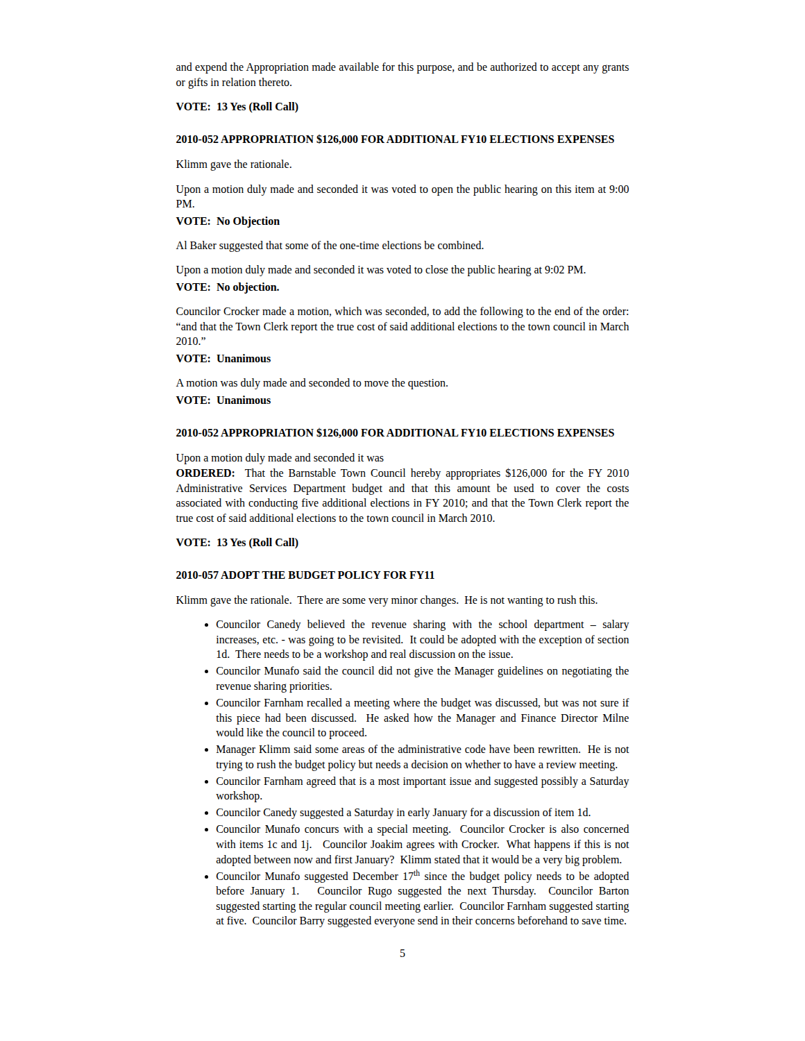and expend the Appropriation made available for this purpose, and be authorized to accept any grants or gifts in relation thereto.
VOTE: 13 Yes (Roll Call)
2010-052 APPROPRIATION $126,000 FOR ADDITIONAL FY10 ELECTIONS EXPENSES
Klimm gave the rationale.
Upon a motion duly made and seconded it was voted to open the public hearing on this item at 9:00 PM.
VOTE: No Objection
Al Baker suggested that some of the one-time elections be combined.
Upon a motion duly made and seconded it was voted to close the public hearing at 9:02 PM.
VOTE: No objection.
Councilor Crocker made a motion, which was seconded, to add the following to the end of the order: “and that the Town Clerk report the true cost of said additional elections to the town council in March 2010.”
VOTE: Unanimous
A motion was duly made and seconded to move the question.
VOTE: Unanimous
2010-052 APPROPRIATION $126,000 FOR ADDITIONAL FY10 ELECTIONS EXPENSES
Upon a motion duly made and seconded it was
ORDERED: That the Barnstable Town Council hereby appropriates $126,000 for the FY 2010 Administrative Services Department budget and that this amount be used to cover the costs associated with conducting five additional elections in FY 2010; and that the Town Clerk report the true cost of said additional elections to the town council in March 2010.
VOTE: 13 Yes (Roll Call)
2010-057 ADOPT THE BUDGET POLICY FOR FY11
Klimm gave the rationale. There are some very minor changes. He is not wanting to rush this.
Councilor Canedy believed the revenue sharing with the school department – salary increases, etc. - was going to be revisited. It could be adopted with the exception of section 1d. There needs to be a workshop and real discussion on the issue.
Councilor Munafo said the council did not give the Manager guidelines on negotiating the revenue sharing priorities.
Councilor Farnham recalled a meeting where the budget was discussed, but was not sure if this piece had been discussed. He asked how the Manager and Finance Director Milne would like the council to proceed.
Manager Klimm said some areas of the administrative code have been rewritten. He is not trying to rush the budget policy but needs a decision on whether to have a review meeting.
Councilor Farnham agreed that is a most important issue and suggested possibly a Saturday workshop.
Councilor Canedy suggested a Saturday in early January for a discussion of item 1d.
Councilor Munafo concurs with a special meeting. Councilor Crocker is also concerned with items 1c and 1j. Councilor Joakim agrees with Crocker. What happens if this is not adopted between now and first January? Klimm stated that it would be a very big problem.
Councilor Munafo suggested December 17th since the budget policy needs to be adopted before January 1. Councilor Rugo suggested the next Thursday. Councilor Barton suggested starting the regular council meeting earlier. Councilor Farnham suggested starting at five. Councilor Barry suggested everyone send in their concerns beforehand to save time.
5